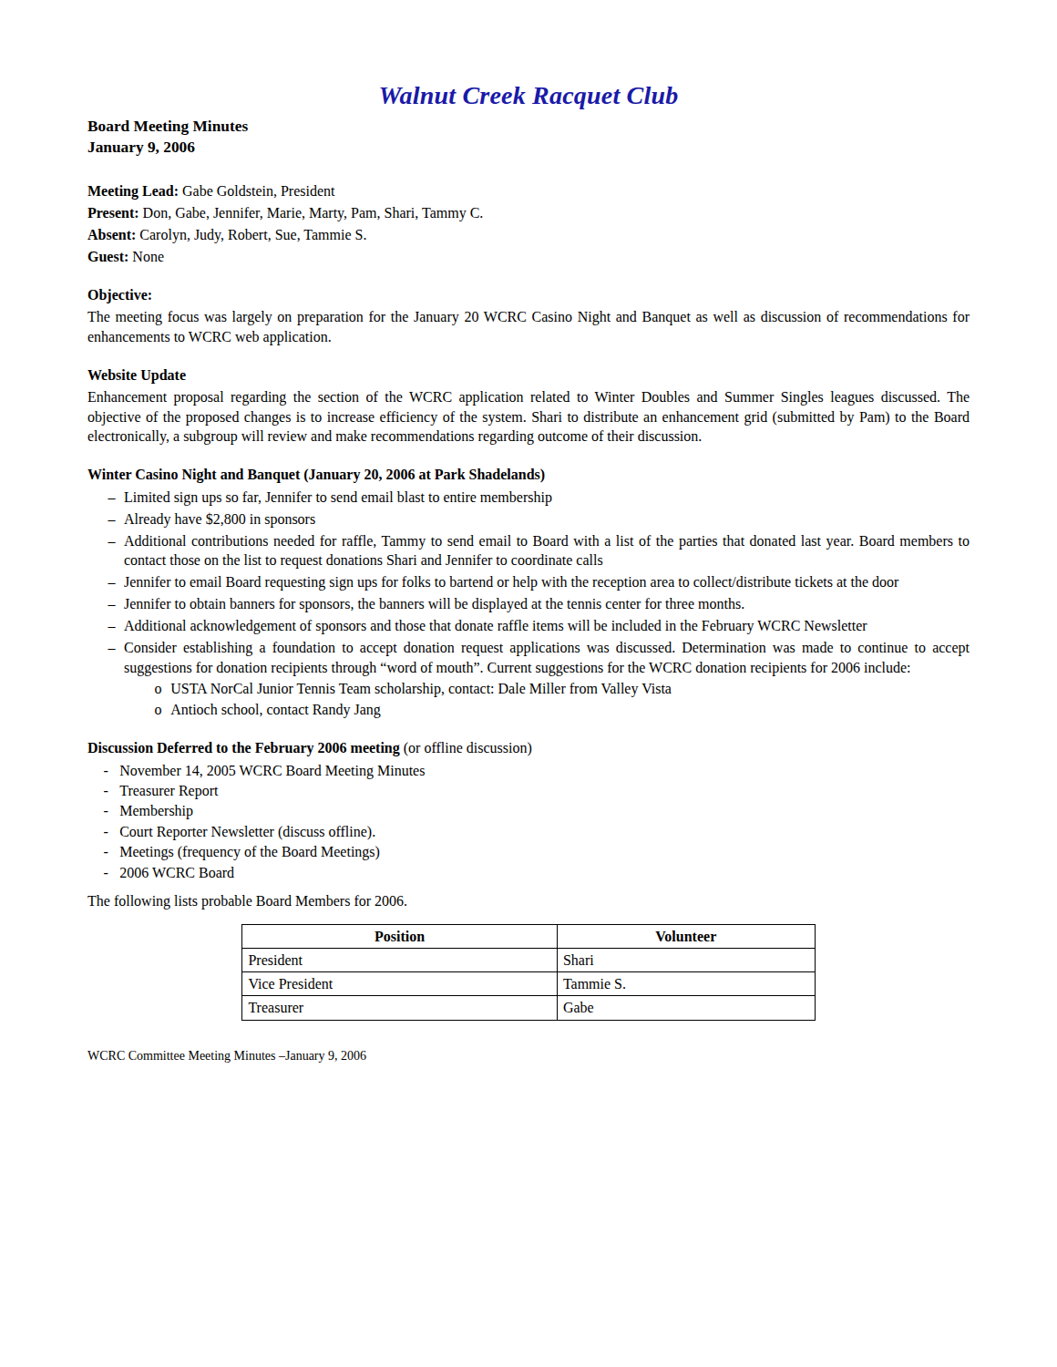Walnut Creek Racquet Club
Board Meeting Minutes
January 9, 2006
Meeting Lead: Gabe Goldstein, President
Present: Don, Gabe, Jennifer, Marie, Marty, Pam, Shari, Tammy C.
Absent: Carolyn, Judy, Robert, Sue, Tammie S.
Guest: None
Objective:
The meeting focus was largely on preparation for the January 20 WCRC Casino Night and Banquet as well as discussion of recommendations for enhancements to WCRC web application.
Website Update
Enhancement proposal regarding the section of the WCRC application related to Winter Doubles and Summer Singles leagues discussed. The objective of the proposed changes is to increase efficiency of the system. Shari to distribute an enhancement grid (submitted by Pam) to the Board electronically, a subgroup will review and make recommendations regarding outcome of their discussion.
Winter Casino Night and Banquet (January 20, 2006 at Park Shadelands)
Limited sign ups so far, Jennifer to send email blast to entire membership
Already have $2,800 in sponsors
Additional contributions needed for raffle, Tammy to send email to Board with a list of the parties that donated last year. Board members to contact those on the list to request donations Shari and Jennifer to coordinate calls
Jennifer to email Board requesting sign ups for folks to bartend or help with the reception area to collect/distribute tickets at the door
Jennifer to obtain banners for sponsors, the banners will be displayed at the tennis center for three months.
Additional acknowledgement of sponsors and those that donate raffle items will be included in the February WCRC Newsletter
Consider establishing a foundation to accept donation request applications was discussed. Determination was made to continue to accept suggestions for donation recipients through “word of mouth”. Current suggestions for the WCRC donation recipients for 2006 include:
USTA NorCal Junior Tennis Team scholarship, contact: Dale Miller from Valley Vista
Antioch school, contact Randy Jang
Discussion Deferred to the February 2006 meeting (or offline discussion)
November 14, 2005 WCRC Board Meeting Minutes
Treasurer Report
Membership
Court Reporter Newsletter (discuss offline).
Meetings (frequency of the Board Meetings)
2006 WCRC Board
The following lists probable Board Members for 2006.
| Position | Volunteer |
| --- | --- |
| President | Shari |
| Vice President | Tammie S. |
| Treasurer | Gabe |
WCRC Committee Meeting Minutes –January 9, 2006